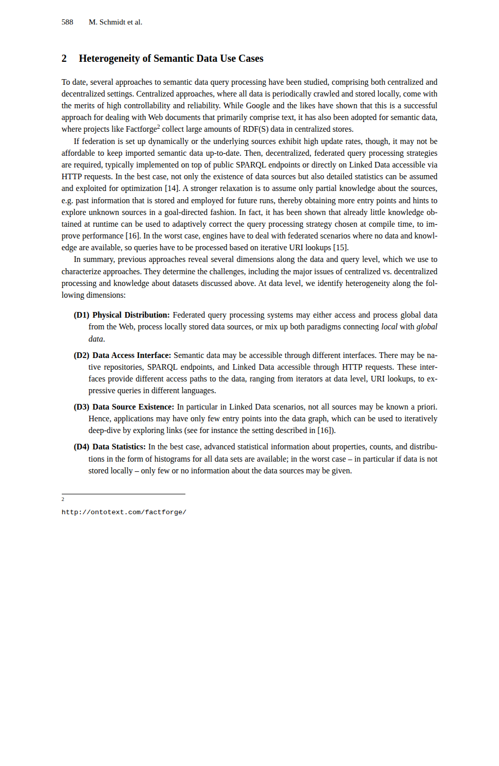588 M. Schmidt et al.
2 Heterogeneity of Semantic Data Use Cases
To date, several approaches to semantic data query processing have been studied, comprising both centralized and decentralized settings. Centralized approaches, where all data is periodically crawled and stored locally, come with the merits of high controllability and reliability. While Google and the likes have shown that this is a successful approach for dealing with Web documents that primarily comprise text, it has also been adopted for semantic data, where projects like Factforge2 collect large amounts of RDF(S) data in centralized stores.
If federation is set up dynamically or the underlying sources exhibit high update rates, though, it may not be affordable to keep imported semantic data up-to-date. Then, decentralized, federated query processing strategies are required, typically implemented on top of public SPARQL endpoints or directly on Linked Data accessible via HTTP requests. In the best case, not only the existence of data sources but also detailed statistics can be assumed and exploited for optimization [14]. A stronger relaxation is to assume only partial knowledge about the sources, e.g. past information that is stored and employed for future runs, thereby obtaining more entry points and hints to explore unknown sources in a goal-directed fashion. In fact, it has been shown that already little knowledge obtained at runtime can be used to adaptively correct the query processing strategy chosen at compile time, to improve performance [16]. In the worst case, engines have to deal with federated scenarios where no data and knowledge are available, so queries have to be processed based on iterative URI lookups [15].
In summary, previous approaches reveal several dimensions along the data and query level, which we use to characterize approaches. They determine the challenges, including the major issues of centralized vs. decentralized processing and knowledge about datasets discussed above. At data level, we identify heterogeneity along the following dimensions:
(D1)
Physical Distribution: Federated query processing systems may either access and process global data from the Web, process locally stored data sources, or mix up both paradigms connecting local with global data.
(D2)
Data Access Interface: Semantic data may be accessible through different interfaces. There may be native repositories, SPARQL endpoints, and Linked Data accessible through HTTP requests. These interfaces provide different access paths to the data, ranging from iterators at data level, URI lookups, to expressive queries in different languages.
(D3)
Data Source Existence: In particular in Linked Data scenarios, not all sources may be known a priori. Hence, applications may have only few entry points into the data graph, which can be used to iteratively deep-dive by exploring links (see for instance the setting described in [16]).
(D4)
Data Statistics: In the best case, advanced statistical information about properties, counts, and distributions in the form of histograms for all data sets are available; in the worst case – in particular if data is not stored locally – only few or no information about the data sources may be given.
2 http://ontotext.com/factforge/